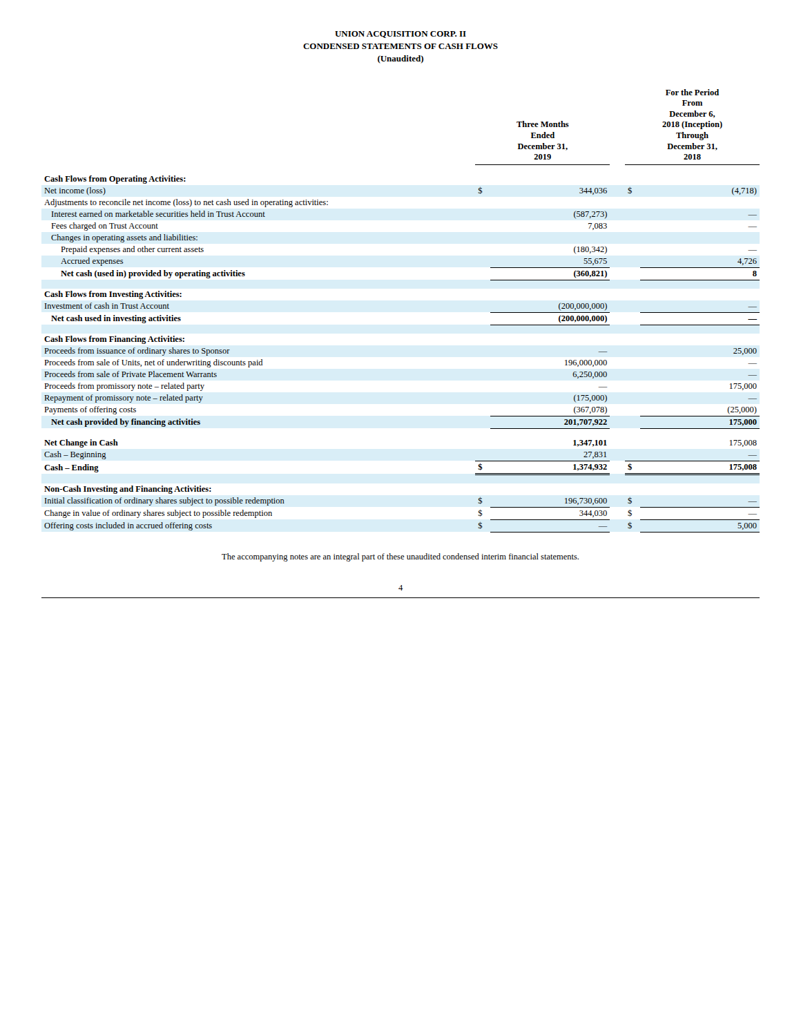UNION ACQUISITION CORP. II
CONDENSED STATEMENTS OF CASH FLOWS
(Unaudited)
| | Three Months Ended December 31, 2019 | | For the Period From December 6, 2018 (Inception) Through December 31, 2018 |
| --- | --- | --- | --- |
| Cash Flows from Operating Activities: | | | | | |
| Net income (loss) | $ | 344,036 | | $ | (4,718) |
| Adjustments to reconcile net income (loss) to net cash used in operating activities: | | | | | |
| Interest earned on marketable securities held in Trust Account | | (587,273) | | | — |
| Fees charged on Trust Account | | 7,083 | | | — |
| Changes in operating assets and liabilities: | | | | | |
| Prepaid expenses and other current assets | | (180,342) | | | — |
| Accrued expenses | | 55,675 | | | 4,726 |
| Net cash (used in) provided by operating activities | | (360,821) | | | 8 |
| Cash Flows from Investing Activities: | | | | | |
| Investment of cash in Trust Account | | (200,000,000) | | | — |
| Net cash used in investing activities | | (200,000,000) | | | — |
| Cash Flows from Financing Activities: | | | | | |
| Proceeds from issuance of ordinary shares to Sponsor | | — | | | 25,000 |
| Proceeds from sale of Units, net of underwriting discounts paid | | 196,000,000 | | | — |
| Proceeds from sale of Private Placement Warrants | | 6,250,000 | | | — |
| Proceeds from promissory note – related party | | — | | | 175,000 |
| Repayment of promissory note – related party | | (175,000) | | | — |
| Payments of offering costs | | (367,078) | | | (25,000) |
| Net cash provided by financing activities | | 201,707,922 | | | 175,000 |
| Net Change in Cash | | 1,347,101 | | | 175,008 |
| Cash – Beginning | | 27,831 | | | — |
| Cash – Ending | $ | 1,374,932 | | $ | 175,008 |
| Non-Cash Investing and Financing Activities: | | | | | |
| Initial classification of ordinary shares subject to possible redemption | $ | 196,730,600 | | $ | — |
| Change in value of ordinary shares subject to possible redemption | $ | 344,030 | | $ | — |
| Offering costs included in accrued offering costs | $ | — | | $ | 5,000 |
The accompanying notes are an integral part of these unaudited condensed interim financial statements.
4